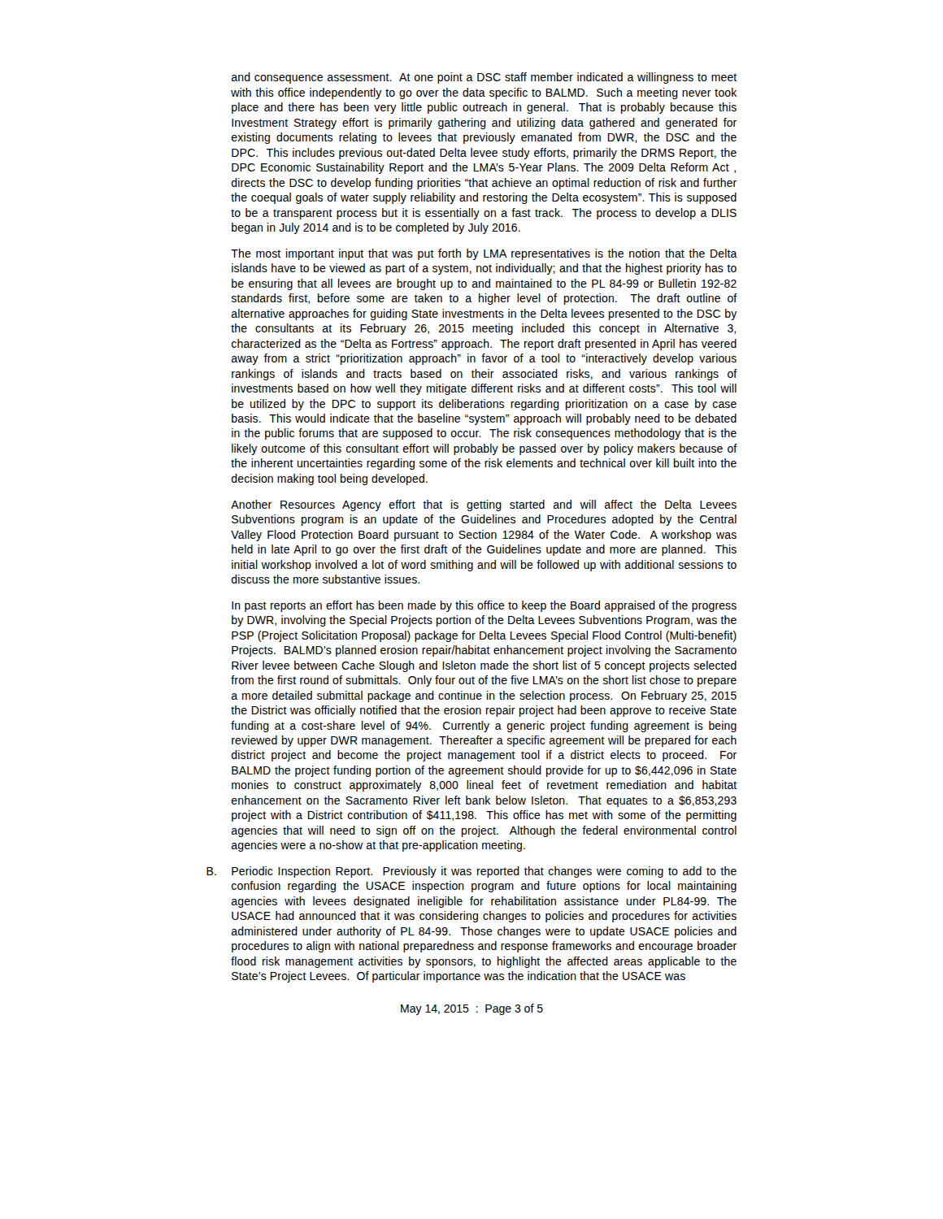and consequence assessment. At one point a DSC staff member indicated a willingness to meet with this office independently to go over the data specific to BALMD. Such a meeting never took place and there has been very little public outreach in general. That is probably because this Investment Strategy effort is primarily gathering and utilizing data gathered and generated for existing documents relating to levees that previously emanated from DWR, the DSC and the DPC. This includes previous out-dated Delta levee study efforts, primarily the DRMS Report, the DPC Economic Sustainability Report and the LMA’s 5-Year Plans. The 2009 Delta Reform Act , directs the DSC to develop funding priorities “that achieve an optimal reduction of risk and further the coequal goals of water supply reliability and restoring the Delta ecosystem”. This is supposed to be a transparent process but it is essentially on a fast track. The process to develop a DLIS began in July 2014 and is to be completed by July 2016.
The most important input that was put forth by LMA representatives is the notion that the Delta islands have to be viewed as part of a system, not individually; and that the highest priority has to be ensuring that all levees are brought up to and maintained to the PL 84-99 or Bulletin 192-82 standards first, before some are taken to a higher level of protection. The draft outline of alternative approaches for guiding State investments in the Delta levees presented to the DSC by the consultants at its February 26, 2015 meeting included this concept in Alternative 3, characterized as the “Delta as Fortress” approach. The report draft presented in April has veered away from a strict “prioritization approach” in favor of a tool to “interactively develop various rankings of islands and tracts based on their associated risks, and various rankings of investments based on how well they mitigate different risks and at different costs”. This tool will be utilized by the DPC to support its deliberations regarding prioritization on a case by case basis. This would indicate that the baseline “system” approach will probably need to be debated in the public forums that are supposed to occur. The risk consequences methodology that is the likely outcome of this consultant effort will probably be passed over by policy makers because of the inherent uncertainties regarding some of the risk elements and technical over kill built into the decision making tool being developed.
Another Resources Agency effort that is getting started and will affect the Delta Levees Subventions program is an update of the Guidelines and Procedures adopted by the Central Valley Flood Protection Board pursuant to Section 12984 of the Water Code. A workshop was held in late April to go over the first draft of the Guidelines update and more are planned. This initial workshop involved a lot of word smithing and will be followed up with additional sessions to discuss the more substantive issues.
In past reports an effort has been made by this office to keep the Board appraised of the progress by DWR, involving the Special Projects portion of the Delta Levees Subventions Program, was the PSP (Project Solicitation Proposal) package for Delta Levees Special Flood Control (Multi-benefit) Projects. BALMD’s planned erosion repair/habitat enhancement project involving the Sacramento River levee between Cache Slough and Isleton made the short list of 5 concept projects selected from the first round of submittals. Only four out of the five LMA’s on the short list chose to prepare a more detailed submittal package and continue in the selection process. On February 25, 2015 the District was officially notified that the erosion repair project had been approve to receive State funding at a cost-share level of 94%. Currently a generic project funding agreement is being reviewed by upper DWR management. Thereafter a specific agreement will be prepared for each district project and become the project management tool if a district elects to proceed. For BALMD the project funding portion of the agreement should provide for up to $6,442,096 in State monies to construct approximately 8,000 lineal feet of revetment remediation and habitat enhancement on the Sacramento River left bank below Isleton. That equates to a $6,853,293 project with a District contribution of $411,198. This office has met with some of the permitting agencies that will need to sign off on the project. Although the federal environmental control agencies were a no-show at that pre-application meeting.
B.
Periodic Inspection Report. Previously it was reported that changes were coming to add to the confusion regarding the USACE inspection program and future options for local maintaining agencies with levees designated ineligible for rehabilitation assistance under PL84-99. The USACE had announced that it was considering changes to policies and procedures for activities administered under authority of PL 84-99. Those changes were to update USACE policies and procedures to align with national preparedness and response frameworks and encourage broader flood risk management activities by sponsors, to highlight the affected areas applicable to the State’s Project Levees. Of particular importance was the indication that the USACE was
May 14, 2015 : Page 3 of 5